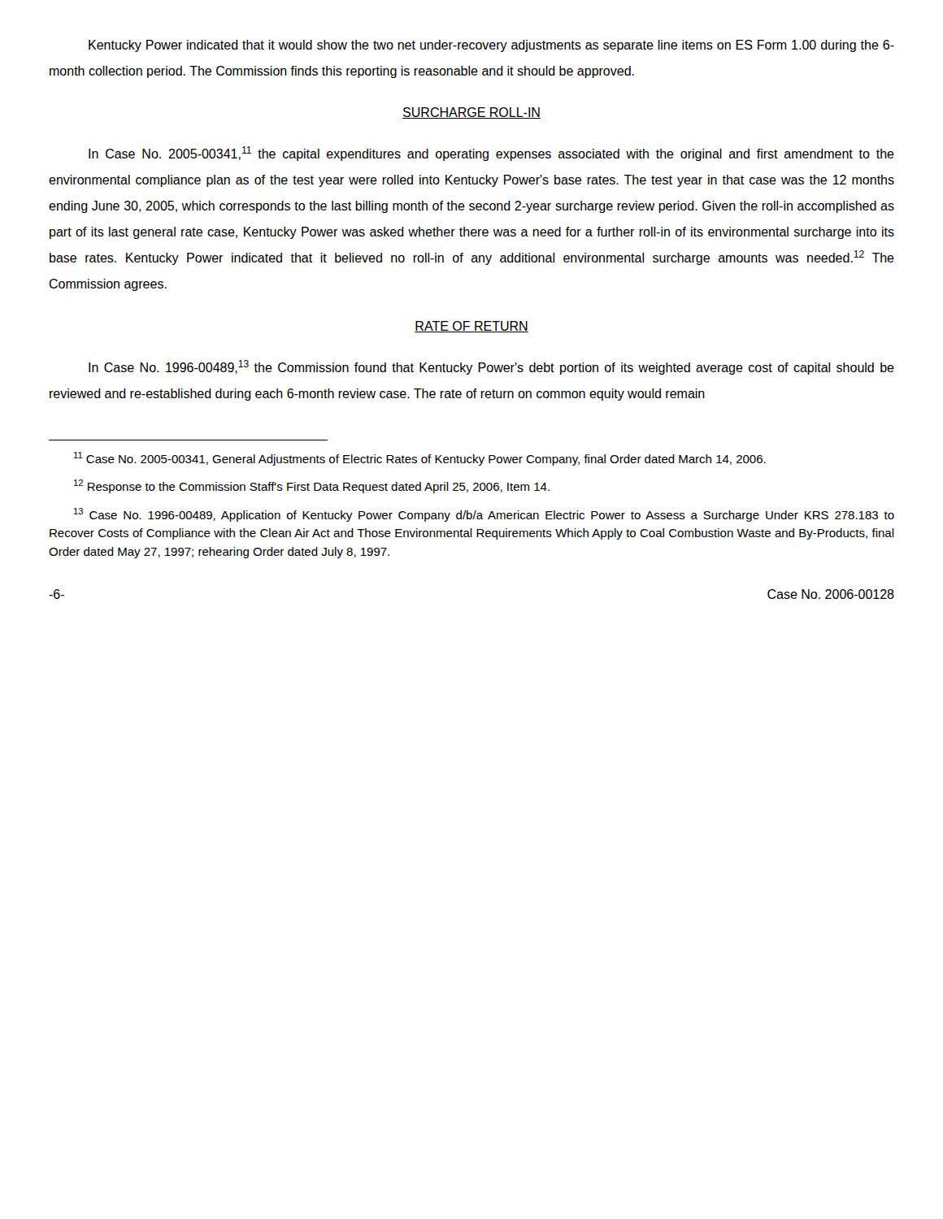Kentucky Power indicated that it would show the two net under-recovery adjustments as separate line items on ES Form 1.00 during the 6-month collection period. The Commission finds this reporting is reasonable and it should be approved.
SURCHARGE ROLL-IN
In Case No. 2005-00341,11 the capital expenditures and operating expenses associated with the original and first amendment to the environmental compliance plan as of the test year were rolled into Kentucky Power's base rates. The test year in that case was the 12 months ending June 30, 2005, which corresponds to the last billing month of the second 2-year surcharge review period. Given the roll-in accomplished as part of its last general rate case, Kentucky Power was asked whether there was a need for a further roll-in of its environmental surcharge into its base rates. Kentucky Power indicated that it believed no roll-in of any additional environmental surcharge amounts was needed.12 The Commission agrees.
RATE OF RETURN
In Case No. 1996-00489,13 the Commission found that Kentucky Power's debt portion of its weighted average cost of capital should be reviewed and re-established during each 6-month review case. The rate of return on common equity would remain
11 Case No. 2005-00341, General Adjustments of Electric Rates of Kentucky Power Company, final Order dated March 14, 2006.
12 Response to the Commission Staff's First Data Request dated April 25, 2006, Item 14.
13 Case No. 1996-00489, Application of Kentucky Power Company d/b/a American Electric Power to Assess a Surcharge Under KRS 278.183 to Recover Costs of Compliance with the Clean Air Act and Those Environmental Requirements Which Apply to Coal Combustion Waste and By-Products, final Order dated May 27, 1997; rehearing Order dated July 8, 1997.
-6- Case No. 2006-00128